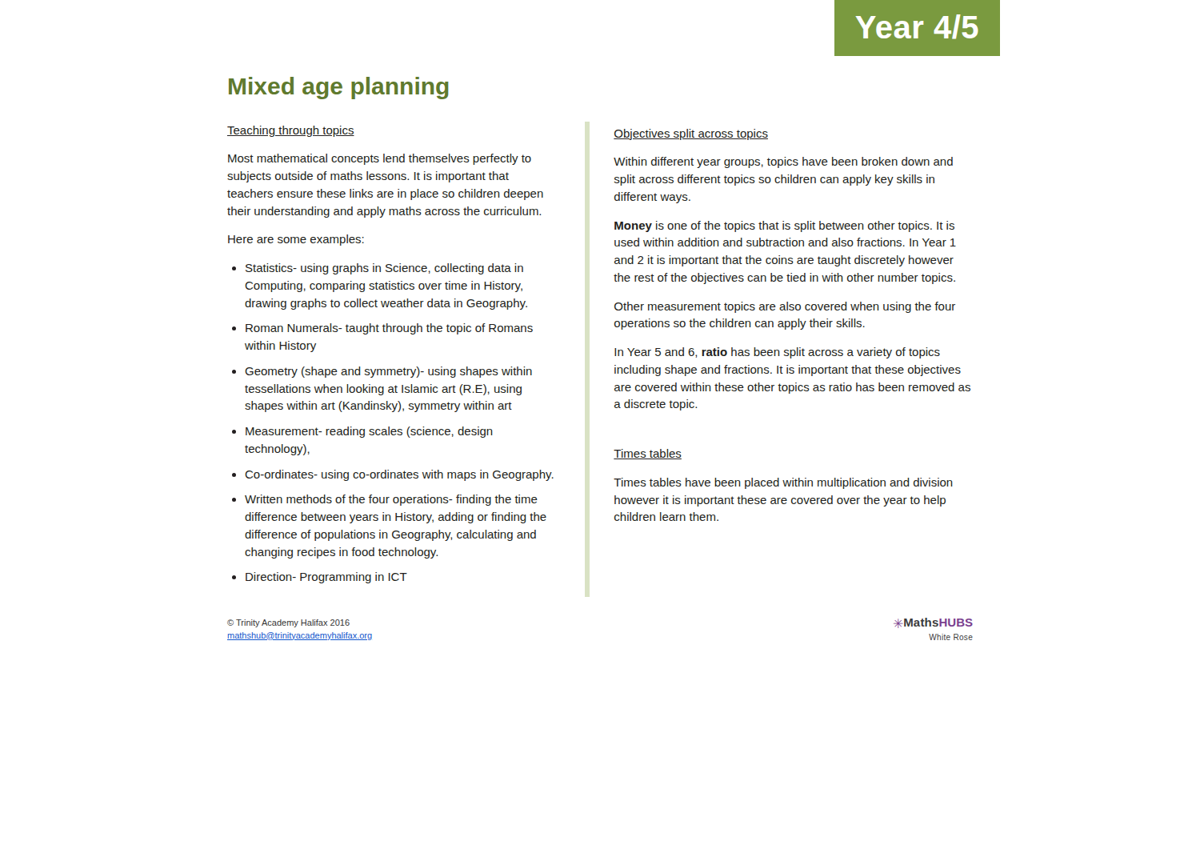Year 4/5
Mixed age planning
Teaching through topics
Most mathematical concepts lend themselves perfectly to subjects outside of maths lessons. It is important that teachers ensure these links are in place so children deepen their understanding and apply maths across the curriculum.
Here are some examples:
Statistics- using graphs in Science, collecting data in Computing, comparing statistics over time in History, drawing graphs to collect weather data in Geography.
Roman Numerals- taught through the topic of Romans within History
Geometry (shape and symmetry)- using shapes within tessellations when looking at Islamic art (R.E), using shapes within art (Kandinsky), symmetry within art
Measurement- reading scales (science, design technology),
Co-ordinates- using co-ordinates with maps in Geography.
Written methods of the four operations- finding the time difference between years in History, adding or finding the difference of populations in Geography, calculating and changing recipes in food technology.
Direction- Programming in ICT
Objectives split across topics
Within different year groups, topics have been broken down and split across different topics so children can apply key skills in different ways.
Money is one of the topics that is split between other topics. It is used within addition and subtraction and also fractions. In Year 1 and 2 it is important that the coins are taught discretely however the rest of the objectives can be tied in with other number topics.
Other measurement topics are also covered when using the four operations so the children can apply their skills.
In Year 5 and 6, ratio has been split across a variety of topics including shape and fractions. It is important that these objectives are covered within these other topics as ratio has been removed as a discrete topic.
Times tables
Times tables have been placed within multiplication and division however it is important these are covered over the year to help children learn them.
© Trinity Academy Halifax 2016
mathshub@trinityacademyhalifax.org
✳Maths HUBS White Rose